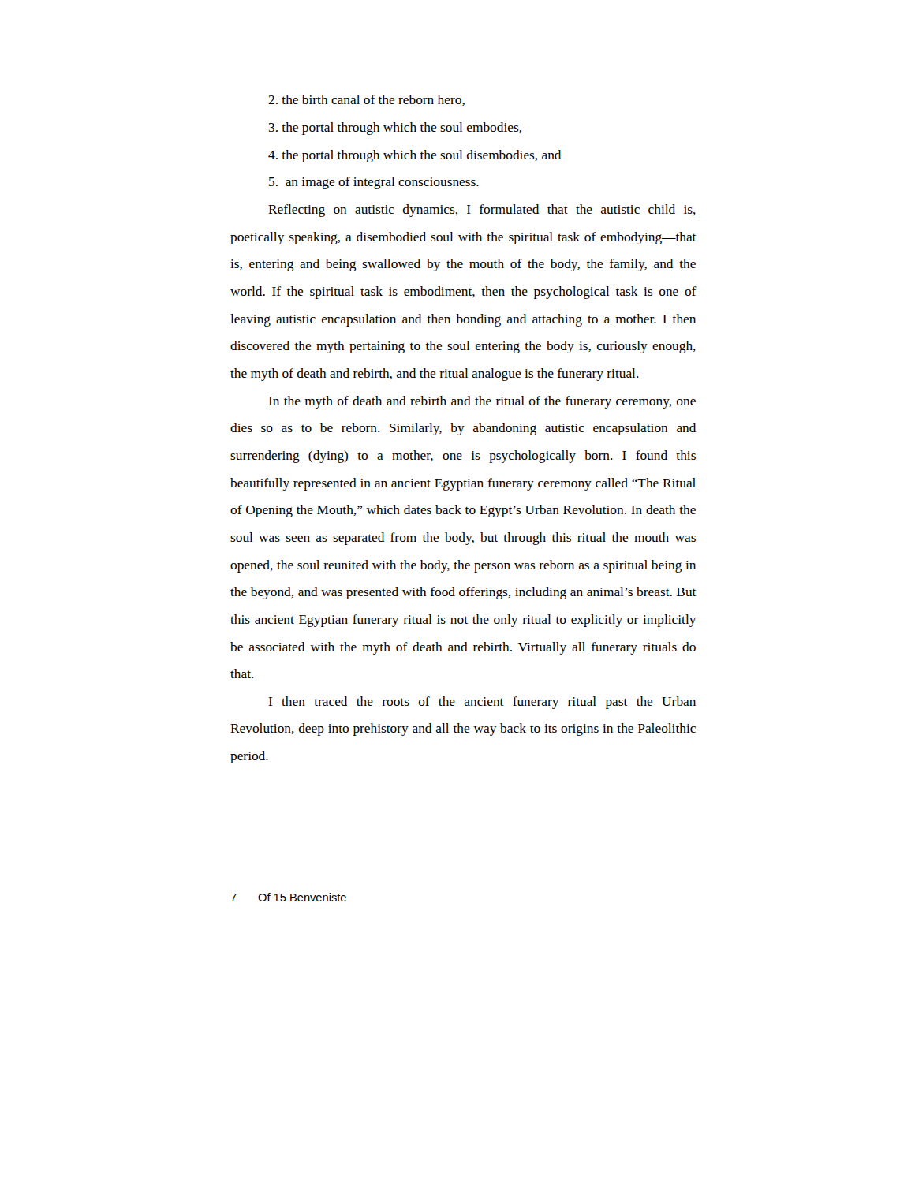2. the birth canal of the reborn hero,
3. the portal through which the soul embodies,
4. the portal through which the soul disembodies, and
5. an image of integral consciousness.
Reflecting on autistic dynamics, I formulated that the autistic child is, poetically speaking, a disembodied soul with the spiritual task of embodying—that is, entering and being swallowed by the mouth of the body, the family, and the world. If the spiritual task is embodiment, then the psychological task is one of leaving autistic encapsulation and then bonding and attaching to a mother. I then discovered the myth pertaining to the soul entering the body is, curiously enough, the myth of death and rebirth, and the ritual analogue is the funerary ritual.
In the myth of death and rebirth and the ritual of the funerary ceremony, one dies so as to be reborn. Similarly, by abandoning autistic encapsulation and surrendering (dying) to a mother, one is psychologically born. I found this beautifully represented in an ancient Egyptian funerary ceremony called “The Ritual of Opening the Mouth,” which dates back to Egypt’s Urban Revolution. In death the soul was seen as separated from the body, but through this ritual the mouth was opened, the soul reunited with the body, the person was reborn as a spiritual being in the beyond, and was presented with food offerings, including an animal’s breast. But this ancient Egyptian funerary ritual is not the only ritual to explicitly or implicitly be associated with the myth of death and rebirth. Virtually all funerary rituals do that.
I then traced the roots of the ancient funerary ritual past the Urban Revolution, deep into prehistory and all the way back to its origins in the Paleolithic period.
7 Of 15 Benveniste